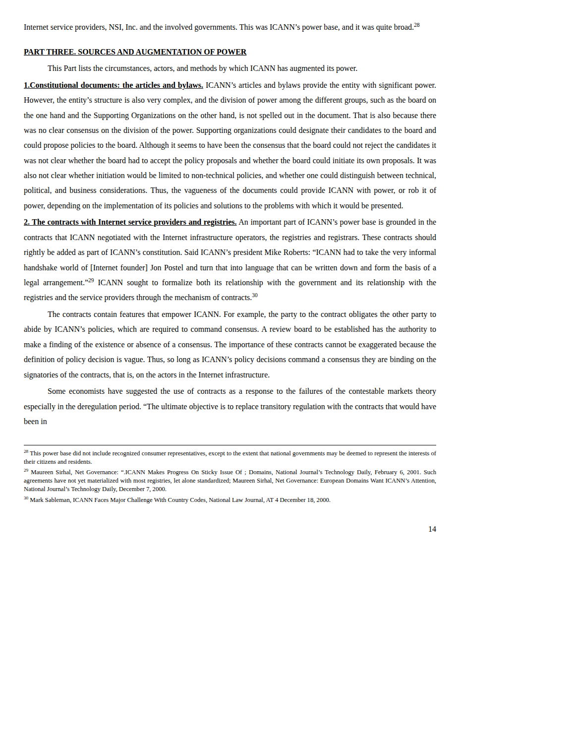Internet service providers, NSI, Inc. and the involved governments. This was ICANN’s power base, and it was quite broad.28
PART THREE. SOURCES AND AUGMENTATION OF POWER
This Part lists the circumstances, actors, and methods by which ICANN has augmented its power.
1.Constitutional documents: the articles and bylaws. ICANN’s articles and bylaws provide the entity with significant power. However, the entity’s structure is also very complex, and the division of power among the different groups, such as the board on the one hand and the Supporting Organizations on the other hand, is not spelled out in the document. That is also because there was no clear consensus on the division of the power. Supporting organizations could designate their candidates to the board and could propose policies to the board. Although it seems to have been the consensus that the board could not reject the candidates it was not clear whether the board had to accept the policy proposals and whether the board could initiate its own proposals. It was also not clear whether initiation would be limited to non-technical policies, and whether one could distinguish between technical, political, and business considerations. Thus, the vagueness of the documents could provide ICANN with power, or rob it of power, depending on the implementation of its policies and solutions to the problems with which it would be presented.
2. The contracts with Internet service providers and registries. An important part of ICANN’s power base is grounded in the contracts that ICANN negotiated with the Internet infrastructure operators, the registries and registrars. These contracts should rightly be added as part of ICANN’s constitution. Said ICANN’s president Mike Roberts: “ICANN had to take the very informal handshake world of [Internet founder] Jon Postel and turn that into language that can be written down and form the basis of a legal arrangement.”29 ICANN sought to formalize both its relationship with the government and its relationship with the registries and the service providers through the mechanism of contracts.30
The contracts contain features that empower ICANN. For example, the party to the contract obligates the other party to abide by ICANN’s policies, which are required to command consensus. A review board to be established has the authority to make a finding of the existence or absence of a consensus. The importance of these contracts cannot be exaggerated because the definition of policy decision is vague. Thus, so long as ICANN’s policy decisions command a consensus they are binding on the signatories of the contracts, that is, on the actors in the Internet infrastructure.
Some economists have suggested the use of contracts as a response to the failures of the contestable markets theory especially in the deregulation period. “The ultimate objective is to replace transitory regulation with the contracts that would have been in
28 This power base did not include recognized consumer representatives, except to the extent that national governments may be deemed to represent the interests of their citizens and residents.
29 Maureen Sirhal, Net Governance: “.ICANN Makes Progress On Sticky Issue Of ; Domains, National Journal’s Technology Daily, February 6, 2001. Such agreements have not yet materialized with most registries, let alone standardized; Maureen Sirhal, Net Governance: European Domains Want ICANN’s Attention, National Journal’s Technology Daily, December 7, 2000.
30 Mark Sableman, ICANN Faces Major Challenge With Country Codes, National Law Journal, AT 4 December 18, 2000.
14